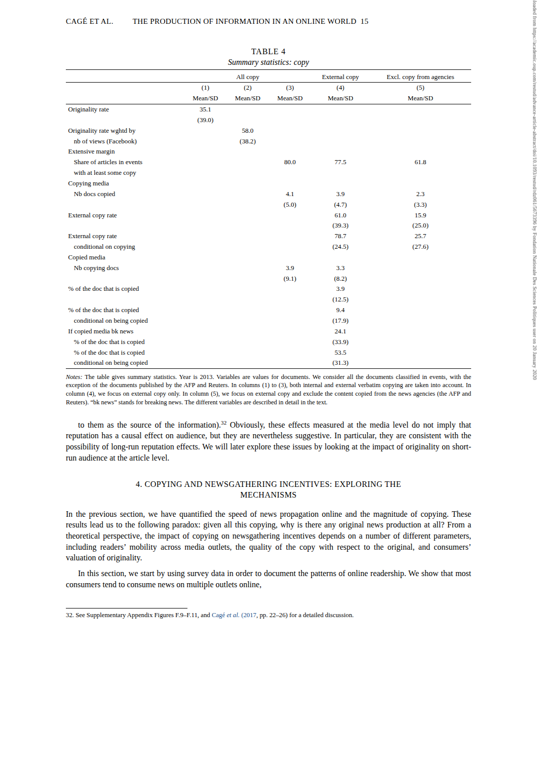Downloaded from https://academic.oup.com/restud/advance-article-abstract/doi/10.1093/restud/rdz061/5673396 by Fondation Nationale Des Sciences Politiques user on 20 January 2020
CAGÉ ET AL. THE PRODUCTION OF INFORMATION IN AN ONLINE WORLD 15
TABLE 4
Summary statistics: copy
| | All copy | External copy | Excl. copy from agencies |
| --- | --- | --- | --- |
| | (1) | (2) | (3) | (4) | (5) |
| | Mean/SD | Mean/SD | Mean/SD | Mean/SD | Mean/SD |
| Originality rate | 35.1 | | | | |
| | (39.0) | | | | |
| Originality rate wghtd by | | 58.0 | | | |
| nb of views (Facebook) | | (38.2) | | | |
| Extensive margin | | | | | |
| Share of articles in events | | | 80.0 | 77.5 | 61.8 |
| with at least some copy | | | | | |
| Copying media | | | | | |
| Nb docs copied | | | 4.1 | 3.9 | 2.3 |
| | | | (5.0) | (4.7) | (3.3) |
| External copy rate | | | | 61.0 | 15.9 |
| | | | | (39.3) | (25.0) |
| External copy rate | | | | 78.7 | 25.7 |
| conditional on copying | | | | (24.5) | (27.6) |
| Copied media | | | | | |
| Nb copying docs | | | 3.9 | 3.3 | |
| | | | (9.1) | (8.2) | |
| % of the doc that is copied | | | | 3.9 | |
| | | | | (12.5) | |
| % of the doc that is copied | | | | 9.4 | |
| conditional on being copied | | | | (17.9) | |
| If copied media bk news | | | | 24.1 | |
| % of the doc that is copied | | | | (33.9) | |
| % of the doc that is copied | | | | 53.5 | |
| conditional on being copied | | | | (31.3) | |
Notes: The table gives summary statistics. Year is 2013. Variables are values for documents. We consider all the documents classified in events, with the exception of the documents published by the AFP and Reuters. In columns (1) to (3), both internal and external verbatim copying are taken into account. In column (4), we focus on external copy only. In column (5), we focus on external copy and exclude the content copied from the news agencies (the AFP and Reuters). “bk news” stands for breaking news. The different variables are described in detail in the text.
to them as the source of the information).32 Obviously, these effects measured at the media level do not imply that reputation has a causal effect on audience, but they are nevertheless suggestive. In particular, they are consistent with the possibility of long-run reputation effects. We will later explore these issues by looking at the impact of originality on short-run audience at the article level.
4. COPYING AND NEWSGATHERING INCENTIVES: EXPLORING THE
MECHANISMS
In the previous section, we have quantified the speed of news propagation online and the magnitude of copying. These results lead us to the following paradox: given all this copying, why is there any original news production at all? From a theoretical perspective, the impact of copying on newsgathering incentives depends on a number of different parameters, including readers’ mobility across media outlets, the quality of the copy with respect to the original, and consumers’ valuation of originality.
In this section, we start by using survey data in order to document the patterns of online readership. We show that most consumers tend to consume news on multiple outlets online,
32. See Supplementary Appendix Figures F.9–F.11, and Cagé et al. (2017, pp. 22–26) for a detailed discussion.